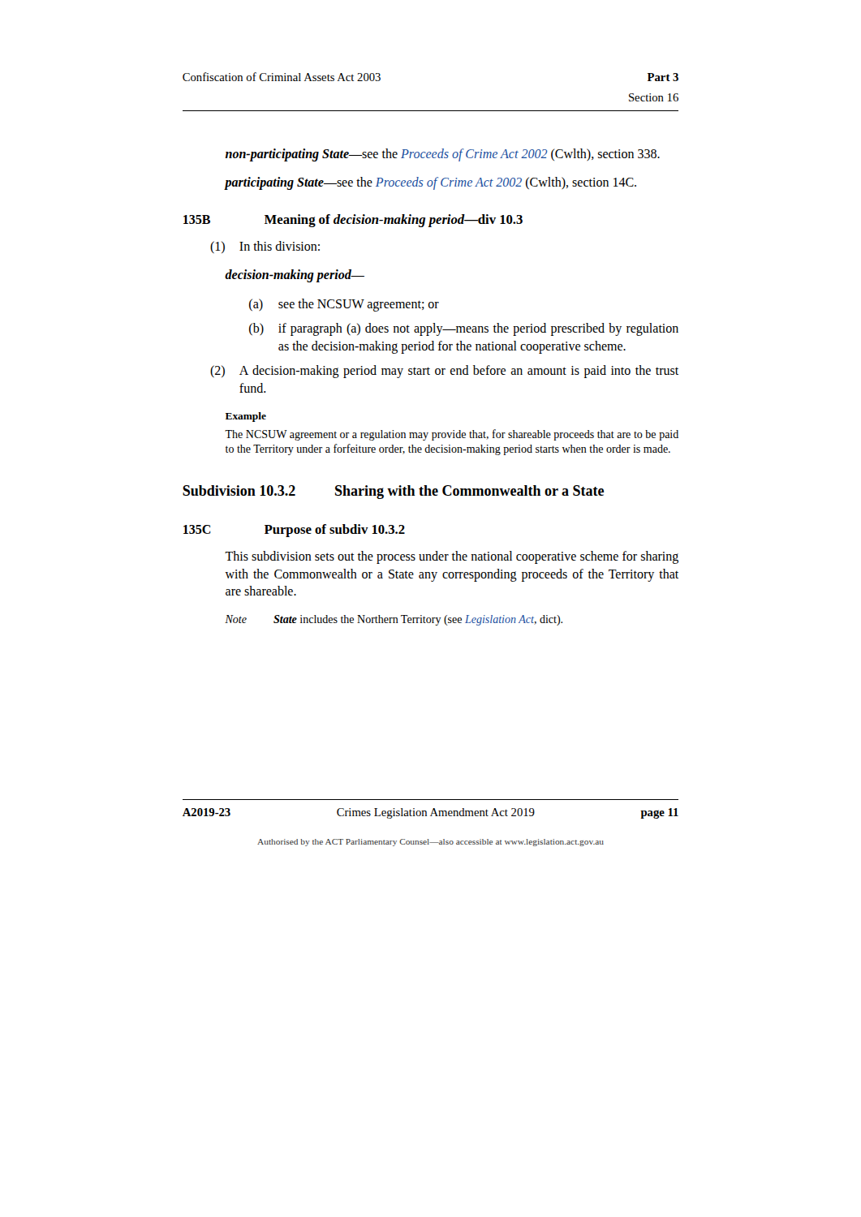Confiscation of Criminal Assets Act 2003 Part 3
Section 16
non-participating State see the Proceeds of Crime Act 2002 (Cwlth), section 338.
participating State see the Proceeds of Crime Act 2002 (Cwlth), section 14C.
135B Meaning of decision-making period—div 10.3
(1) In this division:
decision-making period
(a) see the NCSUW agreement; or
(b) if paragraph (a) does not apply means the period prescribed by regulation as the decision-making period for the national cooperative scheme.
(2) A decision-making period may start or end before an amount is paid into the trust fund.
Example
The NCSUW agreement or a regulation may provide that, for shareable proceeds that are to be paid to the Territory under a forfeiture order, the decision-making period starts when the order is made.
Subdivision 10.3.2 Sharing with the Commonwealth or a State
135C Purpose of subdiv 10.3.2
This subdivision sets out the process under the national cooperative scheme for sharing with the Commonwealth or a State any corresponding proceeds of the Territory that are shareable.
Note State includes the Northern Territory (see Legislation Act, dict).
A2019-23 Crimes Legislation Amendment Act 2019 page 11
Authorised by the ACT Parliamentary Counsel—also accessible at www.legislation.act.gov.au